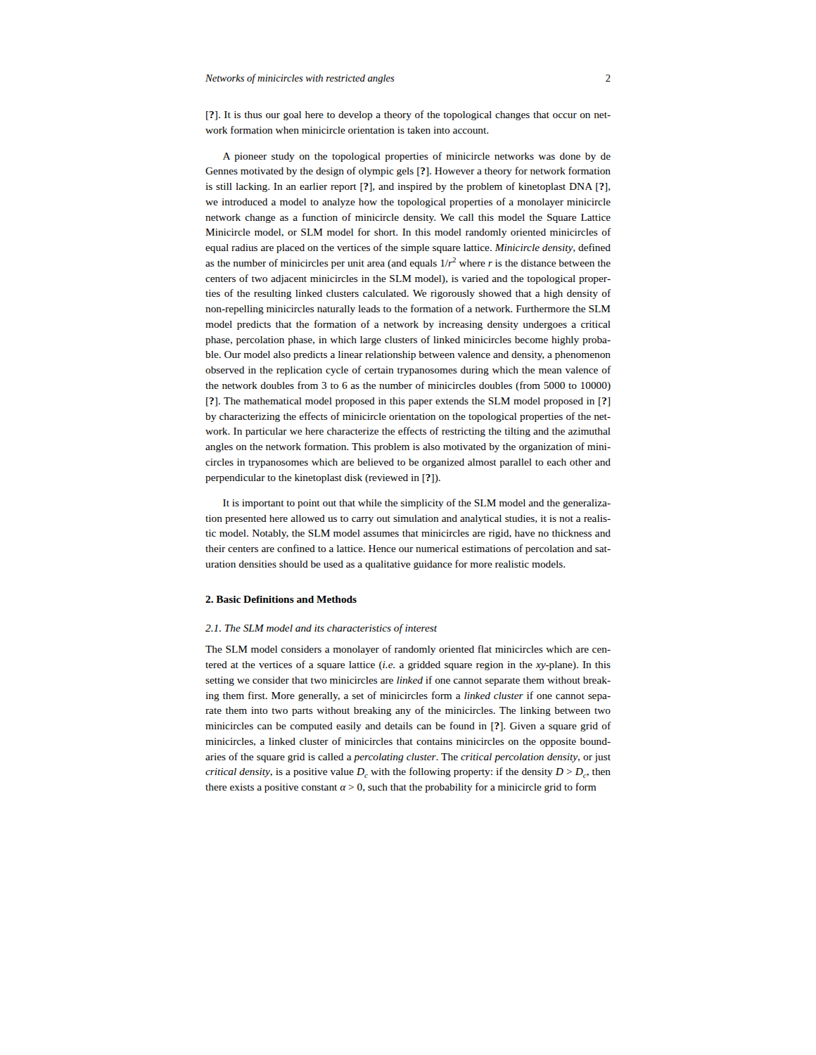Networks of minicircles with restricted angles 2
[?]. It is thus our goal here to develop a theory of the topological changes that occur on network formation when minicircle orientation is taken into account.
A pioneer study on the topological properties of minicircle networks was done by de Gennes motivated by the design of olympic gels [?]. However a theory for network formation is still lacking. In an earlier report [?], and inspired by the problem of kinetoplast DNA [?], we introduced a model to analyze how the topological properties of a monolayer minicircle network change as a function of minicircle density. We call this model the Square Lattice Minicircle model, or SLM model for short. In this model randomly oriented minicircles of equal radius are placed on the vertices of the simple square lattice. Minicircle density, defined as the number of minicircles per unit area (and equals 1/r2 where r is the distance between the centers of two adjacent minicircles in the SLM model), is varied and the topological properties of the resulting linked clusters calculated. We rigorously showed that a high density of non-repelling minicircles naturally leads to the formation of a network. Furthermore the SLM model predicts that the formation of a network by increasing density undergoes a critical phase, percolation phase, in which large clusters of linked minicircles become highly probable. Our model also predicts a linear relationship between valence and density, a phenomenon observed in the replication cycle of certain trypanosomes during which the mean valence of the network doubles from 3 to 6 as the number of minicircles doubles (from 5000 to 10000) [?]. The mathematical model proposed in this paper extends the SLM model proposed in [?] by characterizing the effects of minicircle orientation on the topological properties of the network. In particular we here characterize the effects of restricting the tilting and the azimuthal angles on the network formation. This problem is also motivated by the organization of minicircles in trypanosomes which are believed to be organized almost parallel to each other and perpendicular to the kinetoplast disk (reviewed in [?]).
It is important to point out that while the simplicity of the SLM model and the generalization presented here allowed us to carry out simulation and analytical studies, it is not a realistic model. Notably, the SLM model assumes that minicircles are rigid, have no thickness and their centers are confined to a lattice. Hence our numerical estimations of percolation and saturation densities should be used as a qualitative guidance for more realistic models.
2. Basic Definitions and Methods
2.1. The SLM model and its characteristics of interest
The SLM model considers a monolayer of randomly oriented flat minicircles which are centered at the vertices of a square lattice (i.e. a gridded square region in the xy-plane). In this setting we consider that two minicircles are linked if one cannot separate them without breaking them first. More generally, a set of minicircles form a linked cluster if one cannot separate them into two parts without breaking any of the minicircles. The linking between two minicircles can be computed easily and details can be found in [?]. Given a square grid of minicircles, a linked cluster of minicircles that contains minicircles on the opposite boundaries of the square grid is called a percolating cluster. The critical percolation density, or just critical density, is a positive value Dc with the following property: if the density D > Dc, then there exists a positive constant α > 0, such that the probability for a minicircle grid to form